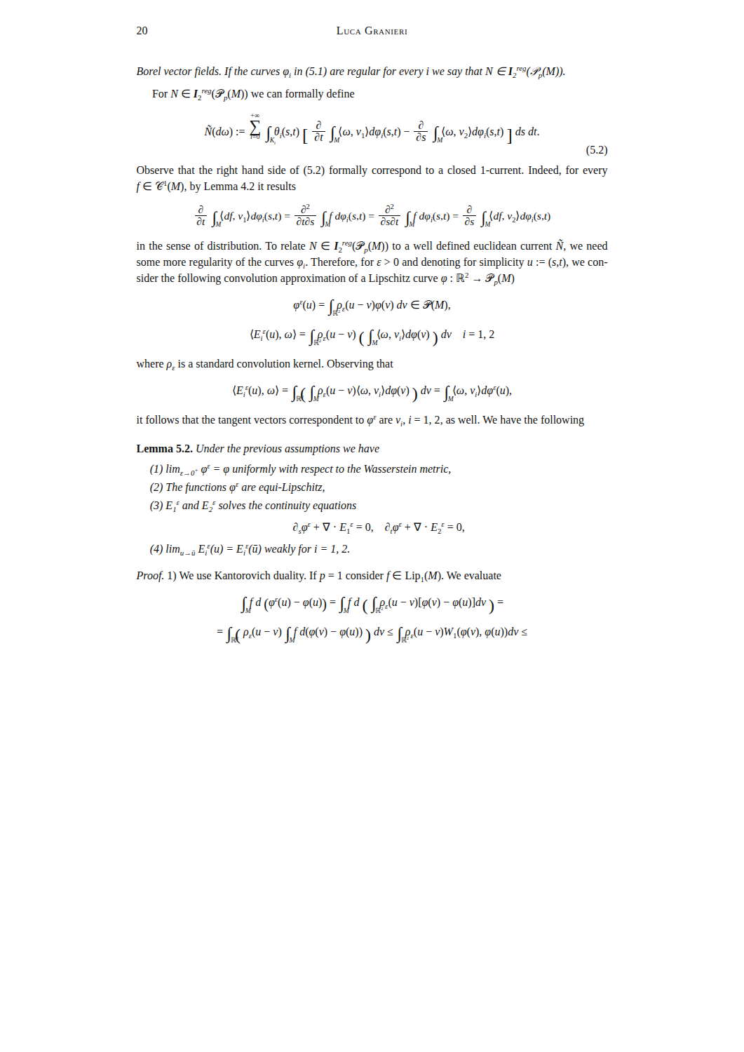20 Luca Granieri
Borel vector fields. If the curves φi in (5.1) are regular for every i we say that N ∈ I2reg(𝒫p(M)).
For N ∈ I2reg(𝒫p(M)) we can formally define
Ñ(dω) := +∞∑i=0 ∫Ki θi(s,t) [ ∂∂t ∫M ⟨ω, v1⟩dφi(s,t) − ∂∂s ∫M ⟨ω, v2⟩dφi(s,t) ] ds dt. (5.2)
Observe that the right hand side of (5.2) formally correspond to a closed 1-current. Indeed, for every f ∈ 𝒞1(M), by Lemma 4.2 it results
∂∂t ∫M ⟨df, v1⟩dφi(s,t) = ∂2∂t∂s ∫M f dφi(s,t) = ∂2∂s∂t ∫M f dφi(s,t) = ∂∂s ∫M ⟨df, v2⟩dφi(s,t)
in the sense of distribution. To relate N ∈ I2reg(𝒫p(M)) to a well defined euclidean current Ñ, we need some more regularity of the curves φi. Therefore, for ε > 0 and denoting for simplicity u := (s,t), we consider the following convolution approximation of a Lipschitz curve φ : ℝ2 → 𝒫p(M)
φε(u) = ∫ℝ2 ρε(u − v)φ(v) dv ∈ 𝒫(M),
⟨Eiε(u), ω⟩ = ∫ℝ2 ρε(u − v) ( ∫M ⟨ω, vi⟩dφ(v) ) dv i = 1, 2
where ρε is a standard convolution kernel. Observing that
⟨Eiε(u), ω⟩ = ∫ℝ2 ( ∫M ρε(u − v)⟨ω, vi⟩dφ(v) ) dv = ∫M ⟨ω, vi⟩dφε(u),
it follows that the tangent vectors correspondent to φε are vi, i = 1, 2, as well. We have the following
Lemma 5.2. Under the previous assumptions we have
limε→0+ φε = φ uniformly with respect to the Wasserstein metric,
The functions φε are equi-Lipschitz,
E1ε and E2ε solves the continuity equations
∂sφε + ∇ · E1ε = 0, ∂tφε + ∇ · E2ε = 0,
limu→ū Eiε(u) = Eiε(ū) weakly for i = 1, 2.
Proof. 1) We use Kantorovich duality. If p = 1 consider f ∈ Lip1(M). We evaluate
∫M f d (φε(u) − φ(u)) = ∫M f d ( ∫ℝ2 ρε(u − v)[φ(v) − φ(u)]dv ) =
= ∫ℝ2 ( ρε(u − v) ∫M f d(φ(v) − φ(u)) ) dv ≤ ∫ℝ2 ρε(u − v)W1(φ(v), φ(u))dv ≤